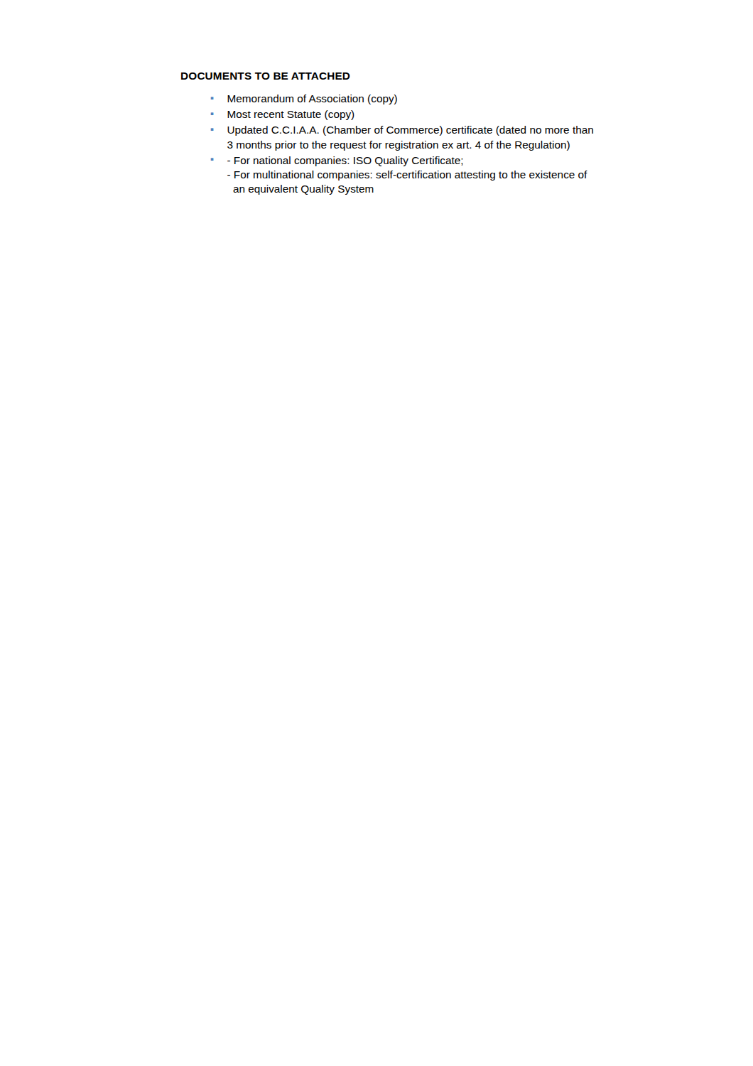DOCUMENTS TO BE ATTACHED
Memorandum of Association (copy)
Most recent Statute (copy)
Updated C.C.I.A.A. (Chamber of Commerce) certificate (dated no more than 3 months prior to the request for registration ex art. 4 of the Regulation)
- For national companies: ISO Quality Certificate; - For multinational companies: self-certification attesting to the existence of an equivalent Quality System